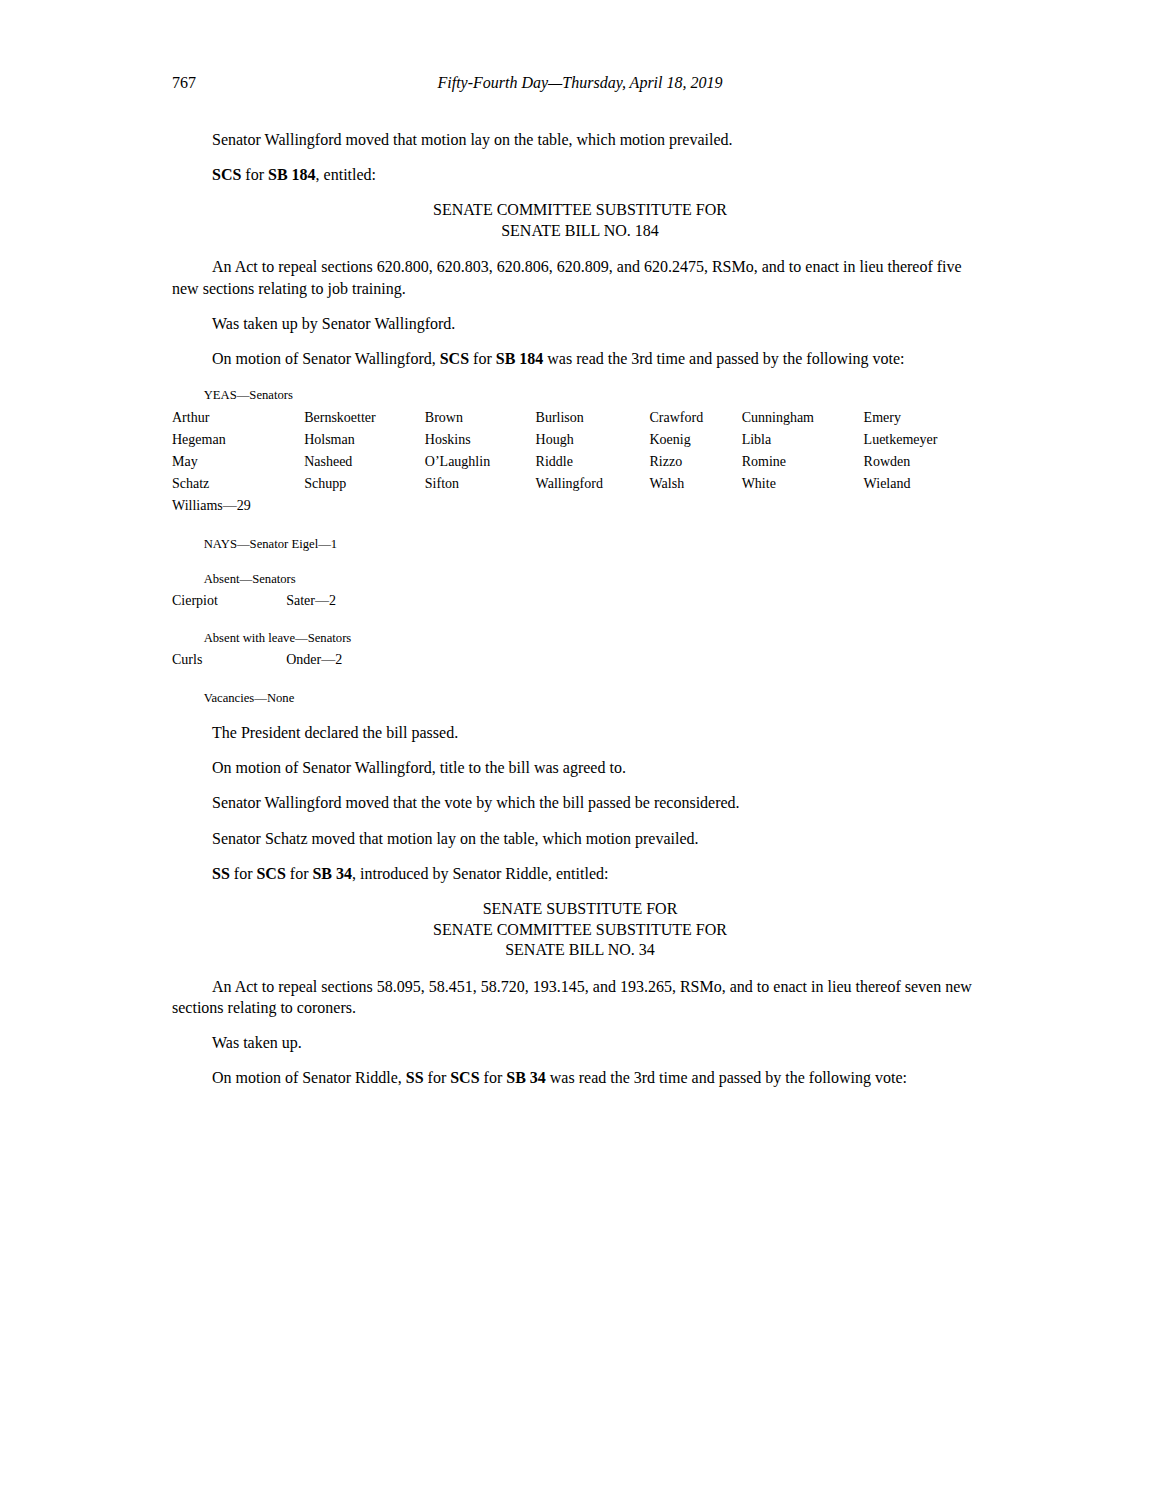767
Fifty-Fourth Day—Thursday, April 18, 2019
Senator Wallingford moved that motion lay on the table, which motion prevailed.
SCS for SB 184, entitled:
SENATE COMMITTEE SUBSTITUTE FOR SENATE BILL NO. 184
An Act to repeal sections 620.800, 620.803, 620.806, 620.809, and 620.2475, RSMo, and to enact in lieu thereof five new sections relating to job training.
Was taken up by Senator Wallingford.
On motion of Senator Wallingford, SCS for SB 184 was read the 3rd time and passed by the following vote:
YEAS—Senators
| Arthur | Bernskoetter | Brown | Burlison | Crawford | Cunningham | Emery |
| Hegeman | Holsman | Hoskins | Hough | Koenig | Libla | Luetkemeyer |
| May | Nasheed | O’Laughlin | Riddle | Rizzo | Romine | Rowden |
| Schatz | Schupp | Sifton | Wallingford | Walsh | White | Wieland |
| Williams—29 | | | | | | |
NAYS—Senator Eigel—1
Absent—Senators
| Cierpiot | Sater—2 |
Absent with leave—Senators
| Curls | Onder—2 |
Vacancies—None
The President declared the bill passed.
On motion of Senator Wallingford, title to the bill was agreed to.
Senator Wallingford moved that the vote by which the bill passed be reconsidered.
Senator Schatz moved that motion lay on the table, which motion prevailed.
SS for SCS for SB 34, introduced by Senator Riddle, entitled:
SENATE SUBSTITUTE FOR SENATE COMMITTEE SUBSTITUTE FOR SENATE BILL NO. 34
An Act to repeal sections 58.095, 58.451, 58.720, 193.145, and 193.265, RSMo, and to enact in lieu thereof seven new sections relating to coroners.
Was taken up.
On motion of Senator Riddle, SS for SCS for SB 34 was read the 3rd time and passed by the following vote: